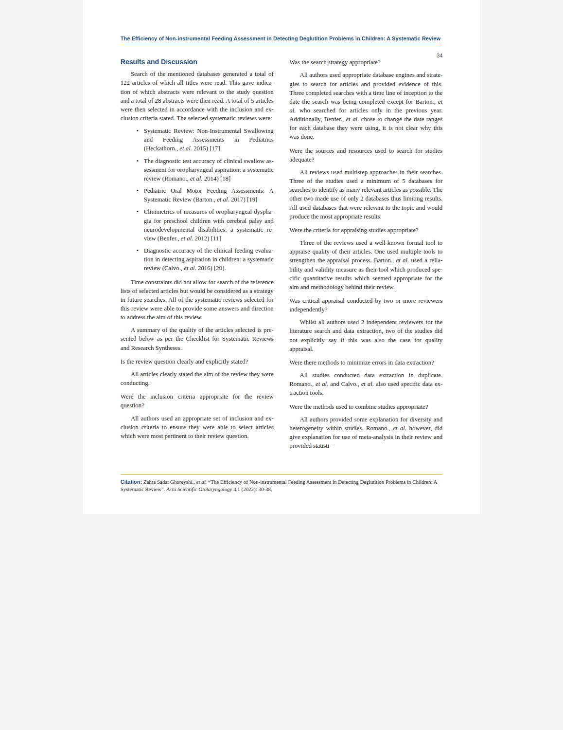The Efficiency of Non-instrumental Feeding Assessment in Detecting Deglutition Problems in Children: A Systematic Review
34
Results and Discussion
Search of the mentioned databases generated a total of 122 articles of which all titles were read. This gave indication of which abstracts were relevant to the study question and a total of 28 abstracts were then read. A total of 5 articles were then selected in accordance with the inclusion and exclusion criteria stated. The selected systematic reviews were:
Systematic Review: Non-Instrumental Swallowing and Feeding Assessments in Pediatrics (Heckathorn., et al. 2015) [17]
The diagnostic test accuracy of clinical swallow assessment for oropharyngeal aspiration: a systematic review (Romano., et al. 2014) [18]
Pediatric Oral Motor Feeding Assessments: A Systematic Review (Barton., et al. 2017) [19]
Clinimetrics of measures of oropharyngeal dysphagia for preschool children with cerebral palsy and neurodevelopmental disabilities: a systematic review (Benfer., et al. 2012) [11]
Diagnostic accuracy of the clinical feeding evaluation in detecting aspiration in children: a systematic review (Calvo., et al. 2016) [20].
Time constraints did not allow for search of the reference lists of selected articles but would be considered as a strategy in future searches. All of the systematic reviews selected for this review were able to provide some answers and direction to address the aim of this review.
A summary of the quality of the articles selected is presented below as per the Checklist for Systematic Reviews and Research Syntheses.
Is the review question clearly and explicitly stated?
All articles clearly stated the aim of the review they were conducting.
Were the inclusion criteria appropriate for the review question?
All authors used an appropriate set of inclusion and exclusion criteria to ensure they were able to select articles which were most pertinent to their review question.
Was the search strategy appropriate?
All authors used appropriate database engines and strategies to search for articles and provided evidence of this. Three completed searches with a time line of inception to the date the search was being completed except for Barton., et al. who searched for articles only in the previous year. Additionally, Benfer., et al. chose to change the date ranges for each database they were using, it is not clear why this was done.
Were the sources and resources used to search for studies adequate?
All reviews used multistep approaches in their searches. Three of the studies used a minimum of 5 databases for searches to identify as many relevant articles as possible. The other two made use of only 2 databases thus limiting results. All used databases that were relevant to the topic and would produce the most appropriate results.
Were the criteria for appraising studies appropriate?
Three of the reviews used a well-known formal tool to appraise quality of their articles. One used multiple tools to strengthen the appraisal process. Barton., et al. used a reliability and validity measure as their tool which produced specific quantitative results which seemed appropriate for the aim and methodology behind their review.
Was critical appraisal conducted by two or more reviewers independently?
Whilst all authors used 2 independent reviewers for the literature search and data extraction, two of the studies did not explicitly say if this was also the case for quality appraisal.
Were there methods to minimize errors in data extraction?
All studies conducted data extraction in duplicate. Romano., et al. and Calvo., et al. also used specific data extraction tools.
Were the methods used to combine studies appropriate?
All authors provided some explanation for diversity and heterogeneity within studies. Romano., et al. however, did give explanation for use of meta-analysis in their review and provided statisti-
Citation: Zahra Sadat Ghoreyshi., et al. “The Efficiency of Non-instrumental Feeding Assessment in Detecting Deglutition Problems in Children: A Systematic Review”. Acta Scientific Otolaryngology 4.1 (2022): 30-38.